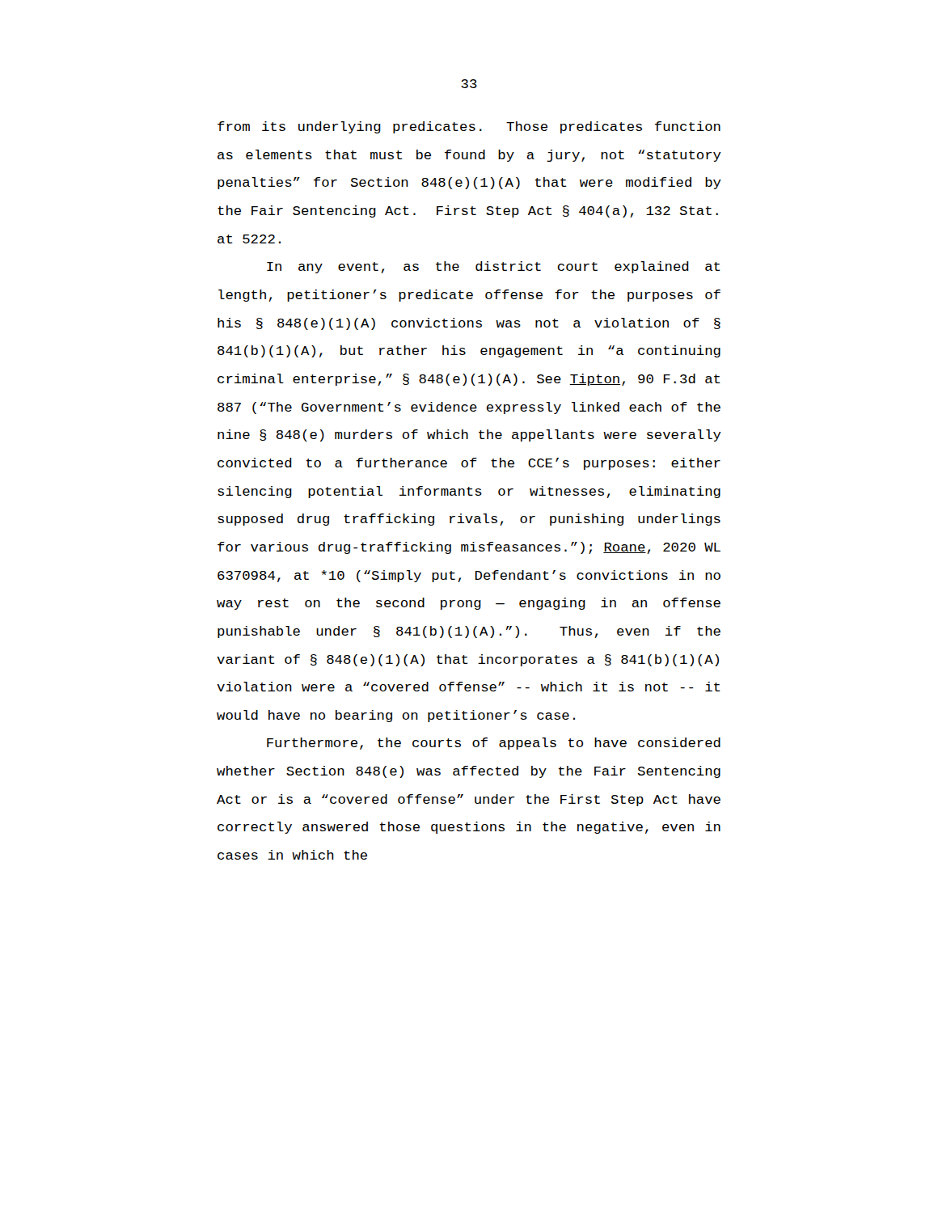33
from its underlying predicates. Those predicates function as elements that must be found by a jury, not “statutory penalties” for Section 848(e)(1)(A) that were modified by the Fair Sentencing Act. First Step Act § 404(a), 132 Stat. at 5222.
In any event, as the district court explained at length, petitioner’s predicate offense for the purposes of his § 848(e)(1)(A) convictions was not a violation of § 841(b)(1)(A), but rather his engagement in “a continuing criminal enterprise,” § 848(e)(1)(A). See Tipton, 90 F.3d at 887 (“The Government’s evidence expressly linked each of the nine § 848(e) murders of which the appellants were severally convicted to a furtherance of the CCE’s purposes: either silencing potential informants or witnesses, eliminating supposed drug trafficking rivals, or punishing underlings for various drug-trafficking misfeasances.”); Roane, 2020 WL 6370984, at *10 (“Simply put, Defendant’s convictions in no way rest on the second prong — engaging in an offense punishable under § 841(b)(1)(A).”). Thus, even if the variant of § 848(e)(1)(A) that incorporates a § 841(b)(1)(A) violation were a “covered offense” -- which it is not -- it would have no bearing on petitioner’s case.
Furthermore, the courts of appeals to have considered whether Section 848(e) was affected by the Fair Sentencing Act or is a “covered offense” under the First Step Act have correctly answered those questions in the negative, even in cases in which the